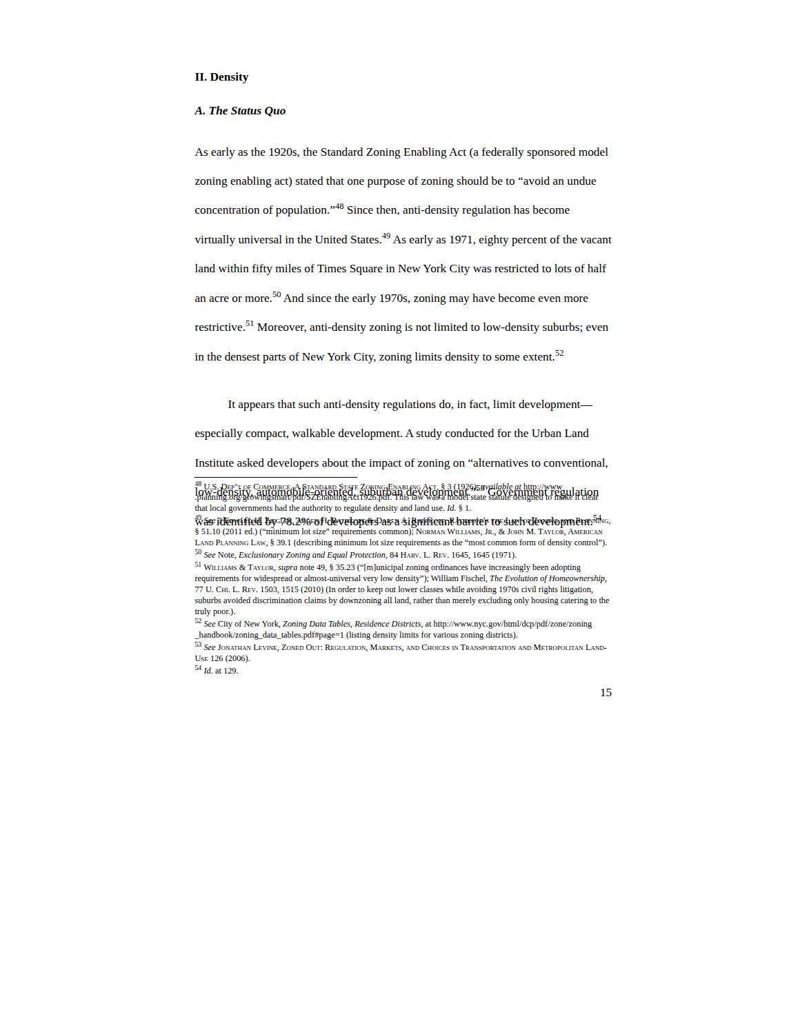II. Density
A. The Status Quo
As early as the 1920s, the Standard Zoning Enabling Act (a federally sponsored model zoning enabling act) stated that one purpose of zoning should be to “avoid an undue concentration of population.”48 Since then, anti-density regulation has become virtually universal in the United States.49 As early as 1971, eighty percent of the vacant land within fifty miles of Times Square in New York City was restricted to lots of half an acre or more.50 And since the early 1970s, zoning may have become even more restrictive.51 Moreover, anti-density zoning is not limited to low-density suburbs; even in the densest parts of New York City, zoning limits density to some extent.52
It appears that such anti-density regulations do, in fact, limit development—especially compact, walkable development. A study conducted for the Urban Land Institute asked developers about the impact of zoning on “alternatives to conventional, low-density, automobile-oriented, suburban development.”53 Government regulation was identified by 78.2% of developers as a significant barrier to such development.54
48 U.S. Dep’t of Commerce, A Standard State Zoning Enabling Act, § 3 (1926), available at http://www .planning.org/growingsmart/pdf/SZEnablingAct1926.pdf. This law was a model state statute designed to make it clear that local governments had the authority to regulate density and land use. Id. § 1.
49 See 3 Edward H. Ziegler, Arden H. Rathkopf & Daren A. Rathkopf, Rathkopf’s the Law of Zoning and Planning, § 51.10 (2011 ed.) (“minimum lot size” requirements common); Norman Williams, Jr., & John M. Taylor, American Land Planning Law, § 39.1 (describing minimum lot size requirements as the “most common form of density control”).
50 See Note, Exclusionary Zoning and Equal Protection, 84 Harv. L. Rev. 1645, 1645 (1971).
51 Williams & Taylor, supra note 49, § 35.23 (“[m]unicipal zoning ordinances have increasingly been adopting requirements for widespread or almost-universal very low density”); William Fischel, The Evolution of Homeownership, 77 U. Chi. L. Rev. 1503, 1515 (2010) (In order to keep out lower classes while avoiding 1970s civil rights litigation, suburbs avoided discrimination claims by downzoning all land, rather than merely excluding only housing catering to the truly poor.).
52 See City of New York, Zoning Data Tables, Residence Districts, at http://www.nyc.gov/html/dcp/pdf/zone/zoning _handbook/zoning_data_tables.pdf#page=1 (listing density limits for various zoning districts).
53 See Jonathan Levine, Zoned Out: Regulation, Markets, and Choices in Transportation and Metropolitan Land-Use 126 (2006).
54 Id. at 129.
15